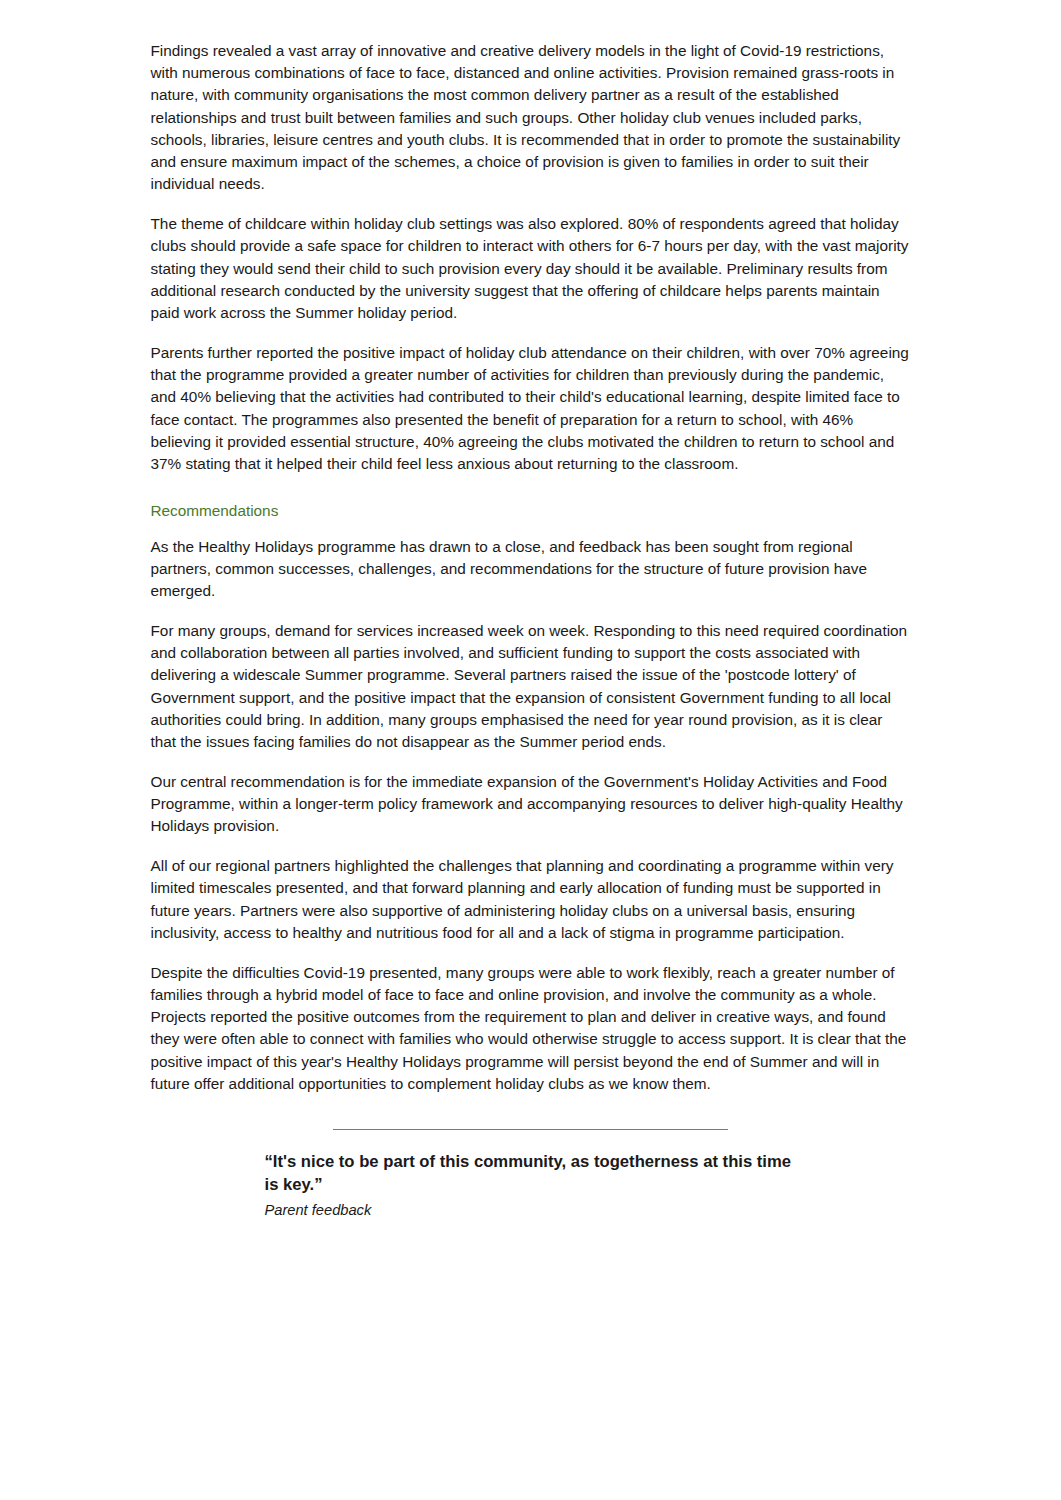Findings revealed a vast array of innovative and creative delivery models in the light of Covid-19 restrictions, with numerous combinations of face to face, distanced and online activities. Provision remained grass-roots in nature, with community organisations the most common delivery partner as a result of the established relationships and trust built between families and such groups. Other holiday club venues included parks, schools, libraries, leisure centres and youth clubs. It is recommended that in order to promote the sustainability and ensure maximum impact of the schemes, a choice of provision is given to families in order to suit their individual needs.
The theme of childcare within holiday club settings was also explored. 80% of respondents agreed that holiday clubs should provide a safe space for children to interact with others for 6-7 hours per day, with the vast majority stating they would send their child to such provision every day should it be available. Preliminary results from additional research conducted by the university suggest that the offering of childcare helps parents maintain paid work across the Summer holiday period.
Parents further reported the positive impact of holiday club attendance on their children, with over 70% agreeing that the programme provided a greater number of activities for children than previously during the pandemic, and 40% believing that the activities had contributed to their child's educational learning, despite limited face to face contact. The programmes also presented the benefit of preparation for a return to school, with 46% believing it provided essential structure, 40% agreeing the clubs motivated the children to return to school and 37% stating that it helped their child feel less anxious about returning to the classroom.
Recommendations
As the Healthy Holidays programme has drawn to a close, and feedback has been sought from regional partners, common successes, challenges, and recommendations for the structure of future provision have emerged.
For many groups, demand for services increased week on week. Responding to this need required coordination and collaboration between all parties involved, and sufficient funding to support the costs associated with delivering a widescale Summer programme. Several partners raised the issue of the 'postcode lottery' of Government support, and the positive impact that the expansion of consistent Government funding to all local authorities could bring. In addition, many groups emphasised the need for year round provision, as it is clear that the issues facing families do not disappear as the Summer period ends.
Our central recommendation is for the immediate expansion of the Government's Holiday Activities and Food Programme, within a longer-term policy framework and accompanying resources to deliver high-quality Healthy Holidays provision.
All of our regional partners highlighted the challenges that planning and coordinating a programme within very limited timescales presented, and that forward planning and early allocation of funding must be supported in future years. Partners were also supportive of administering holiday clubs on a universal basis, ensuring inclusivity, access to healthy and nutritious food for all and a lack of stigma in programme participation.
Despite the difficulties Covid-19 presented, many groups were able to work flexibly, reach a greater number of families through a hybrid model of face to face and online provision, and involve the community as a whole. Projects reported the positive outcomes from the requirement to plan and deliver in creative ways, and found they were often able to connect with families who would otherwise struggle to access support. It is clear that the positive impact of this year's Healthy Holidays programme will persist beyond the end of Summer and will in future offer additional opportunities to complement holiday clubs as we know them.
“It's nice to be part of this community, as togetherness at this time is key.”
Parent feedback